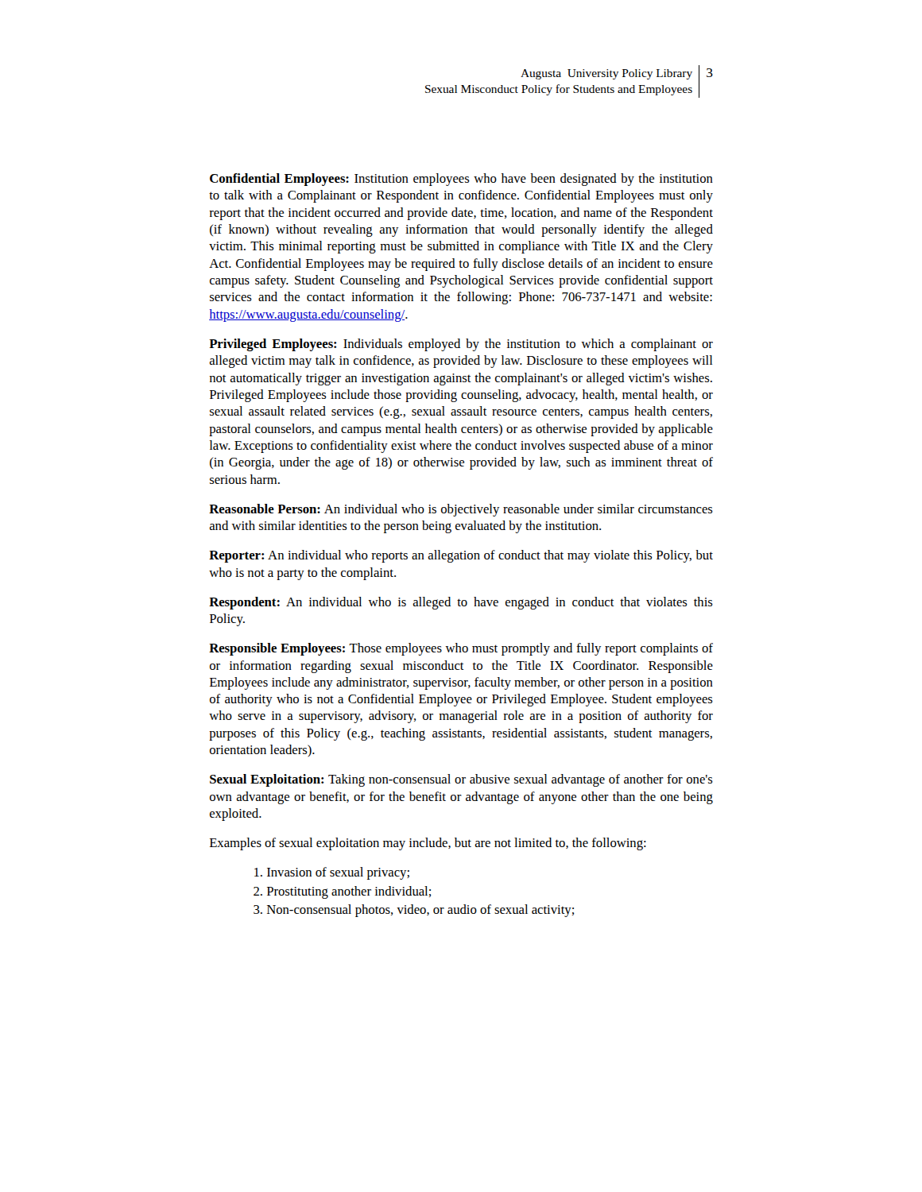Augusta University Policy Library
Sexual Misconduct Policy for Students and Employees
3
Confidential Employees: Institution employees who have been designated by the institution to talk with a Complainant or Respondent in confidence. Confidential Employees must only report that the incident occurred and provide date, time, location, and name of the Respondent (if known) without revealing any information that would personally identify the alleged victim. This minimal reporting must be submitted in compliance with Title IX and the Clery Act. Confidential Employees may be required to fully disclose details of an incident to ensure campus safety. Student Counseling and Psychological Services provide confidential support services and the contact information it the following: Phone: 706-737-1471 and website: https://www.augusta.edu/counseling/.
Privileged Employees: Individuals employed by the institution to which a complainant or alleged victim may talk in confidence, as provided by law. Disclosure to these employees will not automatically trigger an investigation against the complainant's or alleged victim's wishes. Privileged Employees include those providing counseling, advocacy, health, mental health, or sexual assault related services (e.g., sexual assault resource centers, campus health centers, pastoral counselors, and campus mental health centers) or as otherwise provided by applicable law. Exceptions to confidentiality exist where the conduct involves suspected abuse of a minor (in Georgia, under the age of 18) or otherwise provided by law, such as imminent threat of serious harm.
Reasonable Person: An individual who is objectively reasonable under similar circumstances and with similar identities to the person being evaluated by the institution.
Reporter: An individual who reports an allegation of conduct that may violate this Policy, but who is not a party to the complaint.
Respondent: An individual who is alleged to have engaged in conduct that violates this Policy.
Responsible Employees: Those employees who must promptly and fully report complaints of or information regarding sexual misconduct to the Title IX Coordinator. Responsible Employees include any administrator, supervisor, faculty member, or other person in a position of authority who is not a Confidential Employee or Privileged Employee. Student employees who serve in a supervisory, advisory, or managerial role are in a position of authority for purposes of this Policy (e.g., teaching assistants, residential assistants, student managers, orientation leaders).
Sexual Exploitation: Taking non-consensual or abusive sexual advantage of another for one's own advantage or benefit, or for the benefit or advantage of anyone other than the one being exploited.
Examples of sexual exploitation may include, but are not limited to, the following:
Invasion of sexual privacy;
Prostituting another individual;
Non-consensual photos, video, or audio of sexual activity;